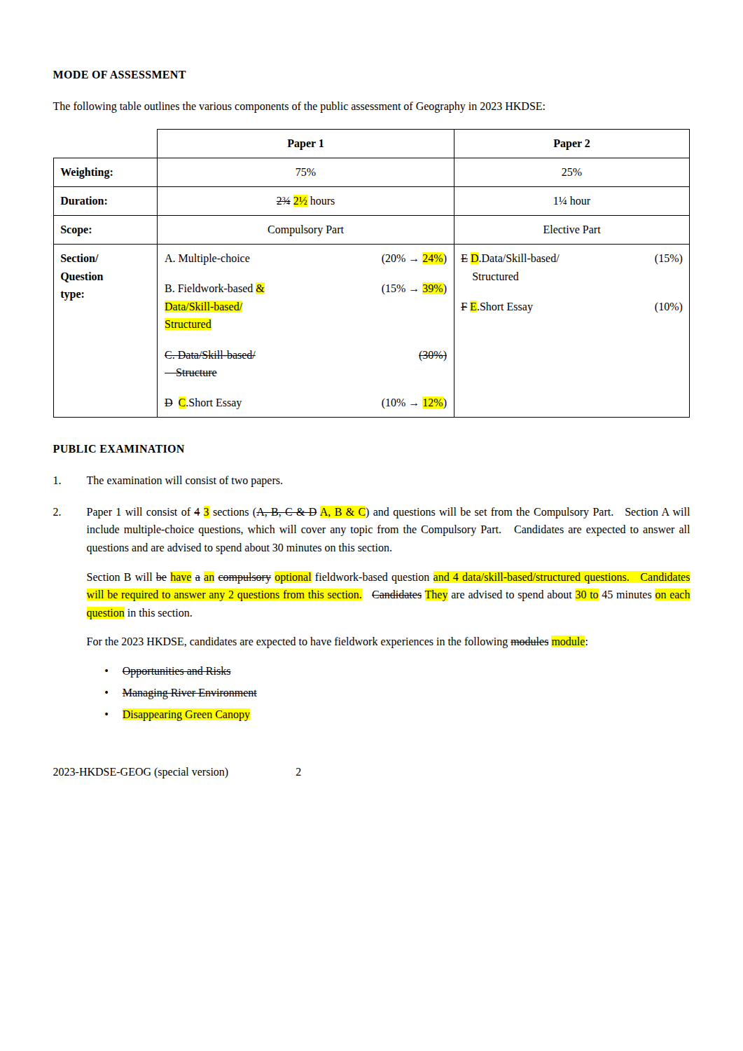MODE OF ASSESSMENT
The following table outlines the various components of the public assessment of Geography in 2023 HKDSE:
| | Paper 1 | Paper 2 |
| --- | --- | --- |
| Weighting: | 75% | 25% |
| Duration: | 2¾ 2½ hours | 1¼ hour |
| Scope: | Compulsory Part | Elective Part |
| Section/ Question type: | A. Multiple-choice (20% 24% ) B. Fieldwork-based & Data/Skill-based/ Structured (15% 39% ) C. Data/Skill-based/ Structure (30%) D C .Short Essay (10% 12% ) | E D .Data/Skill-based/ Structured (15%) F E .Short Essay (10%) |
PUBLIC EXAMINATION
The examination will consist of two papers.
Paper 1 will consist of 4 3 sections (A, B, C & D A, B & C) and questions will be set from the Compulsory Part. Section A will include multiple-choice questions, which will cover any topic from the Compulsory Part. Candidates are expected to answer all questions and are advised to spend about 30 minutes on this section.
Section B will be have a an compulsory optional fieldwork-based question and 4 data/skill-based/structured questions. Candidates will be required to answer any 2 questions from this section. Candidates They are advised to spend about 30 to 45 minutes on each question in this section.
For the 2023 HKDSE, candidates are expected to have fieldwork experiences in the following modules module:
Opportunities and Risks
Managing River Environment
Disappearing Green Canopy
2023-HKDSE-GEOG (special version)2